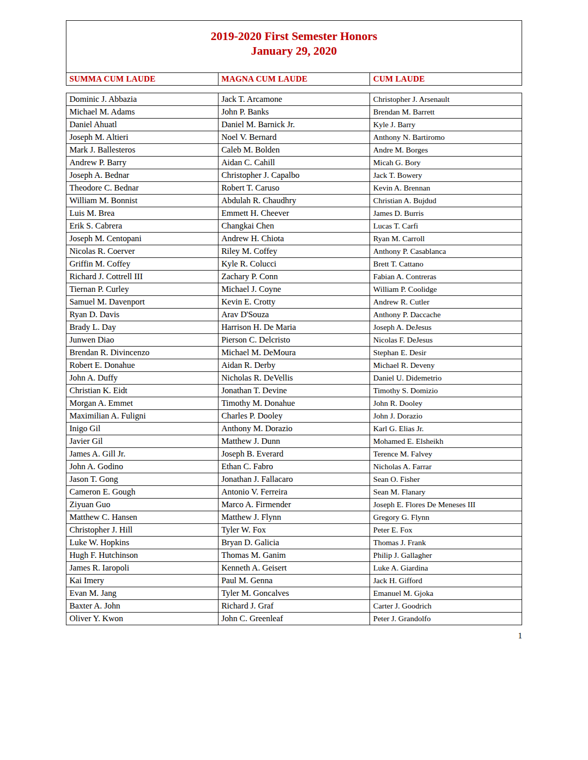2019-2020 First Semester HonorsJanuary 29, 2020
| SUMMA CUM LAUDE | MAGNA CUM LAUDE | CUM LAUDE |
| --- | --- | --- |
| Dominic J. Abbazia | Jack T. Arcamone | Christopher J. Arsenault |
| Michael M. Adams | John P. Banks | Brendan M. Barrett |
| Daniel Ahuatl | Daniel M. Barnick Jr. | Kyle J. Barry |
| Joseph M. Altieri | Noel V. Bernard | Anthony N. Bartiromo |
| Mark J. Ballesteros | Caleb M. Bolden | Andre M. Borges |
| Andrew P. Barry | Aidan C. Cahill | Micah G. Bory |
| Joseph A. Bednar | Christopher J. Capalbo | Jack T. Bowery |
| Theodore C. Bednar | Robert T. Caruso | Kevin A. Brennan |
| William M. Bonnist | Abdulah R. Chaudhry | Christian A. Bujdud |
| Luis M. Brea | Emmett H. Cheever | James D. Burris |
| Erik S. Cabrera | Changkai Chen | Lucas T. Carfi |
| Joseph M. Centopani | Andrew H. Chiota | Ryan M. Carroll |
| Nicolas R. Coerver | Riley M. Coffey | Anthony P. Casablanca |
| Griffin M. Coffey | Kyle R. Colucci | Brett T. Cattano |
| Richard J. Cottrell III | Zachary P. Conn | Fabian A. Contreras |
| Tiernan P. Curley | Michael J. Coyne | William P. Coolidge |
| Samuel M. Davenport | Kevin E. Crotty | Andrew R. Cutler |
| Ryan D. Davis | Arav D'Souza | Anthony P. Daccache |
| Brady L. Day | Harrison H. De Maria | Joseph A. DeJesus |
| Junwen Diao | Pierson C. Delcristo | Nicolas F. DeJesus |
| Brendan R. Divincenzo | Michael M. DeMoura | Stephan E. Desir |
| Robert E. Donahue | Aidan R. Derby | Michael R. Deveny |
| John A. Duffy | Nicholas R. DeVellis | Daniel U. Didemetrio |
| Christian K. Eidt | Jonathan T. Devine | Timothy S. Domizio |
| Morgan A. Emmet | Timothy M. Donahue | John R. Dooley |
| Maximilian A. Fuligni | Charles P. Dooley | John J. Dorazio |
| Inigo Gil | Anthony M. Dorazio | Karl G. Elias Jr. |
| Javier Gil | Matthew J. Dunn | Mohamed E. Elsheikh |
| James A. Gill Jr. | Joseph B. Everard | Terence M. Falvey |
| John A. Godino | Ethan C. Fabro | Nicholas A. Farrar |
| Jason T. Gong | Jonathan J. Fallacaro | Sean O. Fisher |
| Cameron E. Gough | Antonio V. Ferreira | Sean M. Flanary |
| Ziyuan Guo | Marco A. Firmender | Joseph E. Flores De Meneses III |
| Matthew C. Hansen | Matthew J. Flynn | Gregory G. Flynn |
| Christopher J. Hill | Tyler W. Fox | Peter E. Fox |
| Luke W. Hopkins | Bryan D. Galicia | Thomas J. Frank |
| Hugh F. Hutchinson | Thomas M. Ganim | Philip J. Gallagher |
| James R. Iaropoli | Kenneth A. Geisert | Luke A. Giardina |
| Kai Imery | Paul M. Genna | Jack H. Gifford |
| Evan M. Jang | Tyler M. Goncalves | Emanuel M. Gjoka |
| Baxter A. John | Richard J. Graf | Carter J. Goodrich |
| Oliver Y. Kwon | John C. Greenleaf | Peter J. Grandolfo |
1